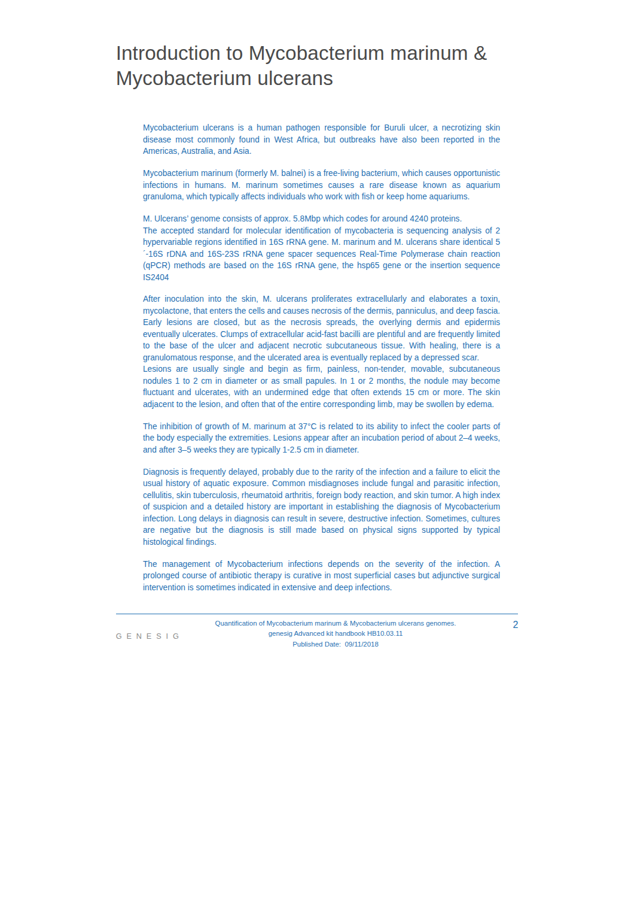Introduction to Mycobacterium marinum &
Mycobacterium ulcerans
Mycobacterium ulcerans is a human pathogen responsible for Buruli ulcer, a necrotizing skin disease most commonly found in West Africa, but outbreaks have also been reported in the Americas, Australia, and Asia.
Mycobacterium marinum (formerly M. balnei) is a free-living bacterium, which causes opportunistic infections in humans. M. marinum sometimes causes a rare disease known as aquarium granuloma, which typically affects individuals who work with fish or keep home aquariums.
M. Ulcerans’ genome consists of approx. 5.8Mbp which codes for around 4240 proteins.
The accepted standard for molecular identification of mycobacteria is sequencing analysis of 2 hypervariable regions identified in 16S rRNA gene. M. marinum and M. ulcerans share identical 5´-16S rDNA and 16S-23S rRNA gene spacer sequences Real-Time Polymerase chain reaction (qPCR) methods are based on the 16S rRNA gene, the hsp65 gene or the insertion sequence IS2404
After inoculation into the skin, M. ulcerans proliferates extracellularly and elaborates a toxin, mycolactone, that enters the cells and causes necrosis of the dermis, panniculus, and deep fascia. Early lesions are closed, but as the necrosis spreads, the overlying dermis and epidermis eventually ulcerates. Clumps of extracellular acid-fast bacilli are plentiful and are frequently limited to the base of the ulcer and adjacent necrotic subcutaneous tissue. With healing, there is a granulomatous response, and the ulcerated area is eventually replaced by a depressed scar.
Lesions are usually single and begin as firm, painless, non-tender, movable, subcutaneous nodules 1 to 2 cm in diameter or as small papules. In 1 or 2 months, the nodule may become fluctuant and ulcerates, with an undermined edge that often extends 15 cm or more. The skin adjacent to the lesion, and often that of the entire corresponding limb, may be swollen by edema.
The inhibition of growth of M. marinum at 37°C is related to its ability to infect the cooler parts of the body especially the extremities. Lesions appear after an incubation period of about 2–4 weeks, and after 3–5 weeks they are typically 1-2.5 cm in diameter.
Diagnosis is frequently delayed, probably due to the rarity of the infection and a failure to elicit the usual history of aquatic exposure. Common misdiagnoses include fungal and parasitic infection, cellulitis, skin tuberculosis, rheumatoid arthritis, foreign body reaction, and skin tumor. A high index of suspicion and a detailed history are important in establishing the diagnosis of Mycobacterium infection. Long delays in diagnosis can result in severe, destructive infection. Sometimes, cultures are negative but the diagnosis is still made based on physical signs supported by typical histological findings.
The management of Mycobacterium infections depends on the severity of the infection. A prolonged course of antibiotic therapy is curative in most superficial cases but adjunctive surgical intervention is sometimes indicated in extensive and deep infections.
G E N E S I G
Quantification of Mycobacterium marinum & Mycobacterium ulcerans genomes.
genesig Advanced kit handbook HB10.03.11
Published Date: 09/11/2018
2